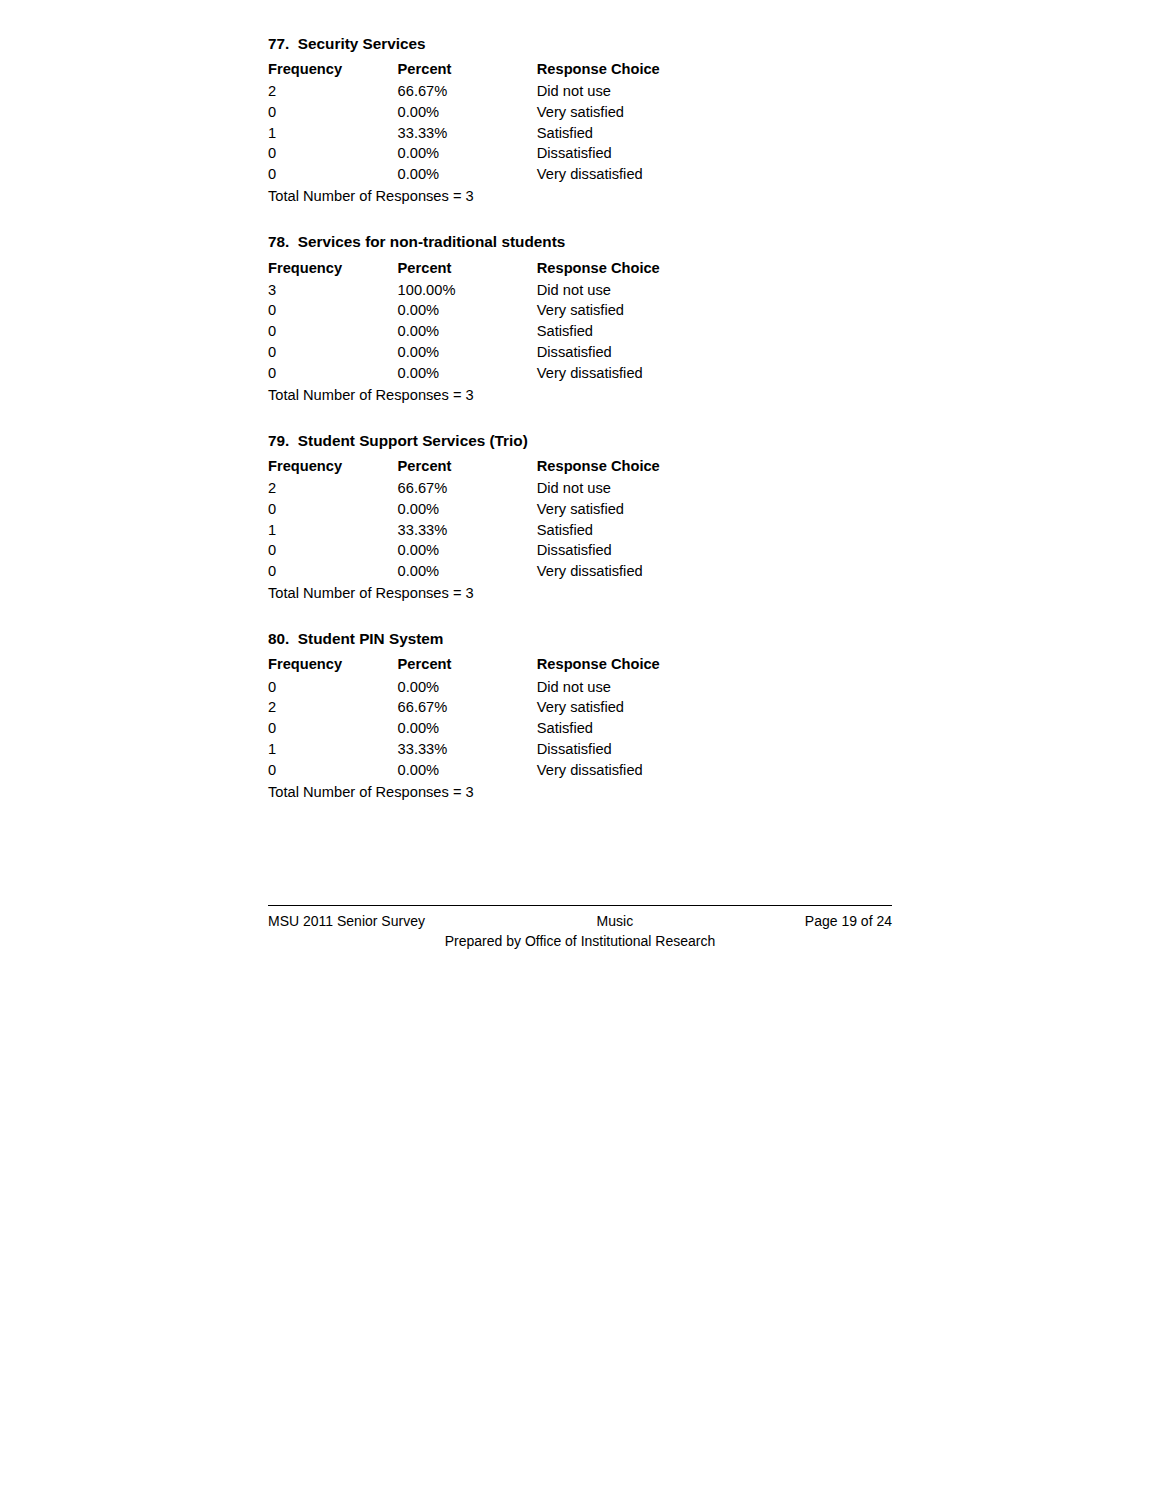77. Security Services
| Frequency | Percent | Response Choice |
| --- | --- | --- |
| 2 | 66.67% | Did not use |
| 0 | 0.00% | Very satisfied |
| 1 | 33.33% | Satisfied |
| 0 | 0.00% | Dissatisfied |
| 0 | 0.00% | Very dissatisfied |
Total Number of Responses = 3
78. Services for non-traditional students
| Frequency | Percent | Response Choice |
| --- | --- | --- |
| 3 | 100.00% | Did not use |
| 0 | 0.00% | Very satisfied |
| 0 | 0.00% | Satisfied |
| 0 | 0.00% | Dissatisfied |
| 0 | 0.00% | Very dissatisfied |
Total Number of Responses = 3
79. Student Support Services (Trio)
| Frequency | Percent | Response Choice |
| --- | --- | --- |
| 2 | 66.67% | Did not use |
| 0 | 0.00% | Very satisfied |
| 1 | 33.33% | Satisfied |
| 0 | 0.00% | Dissatisfied |
| 0 | 0.00% | Very dissatisfied |
Total Number of Responses = 3
80. Student PIN System
| Frequency | Percent | Response Choice |
| --- | --- | --- |
| 0 | 0.00% | Did not use |
| 2 | 66.67% | Very satisfied |
| 0 | 0.00% | Satisfied |
| 1 | 33.33% | Dissatisfied |
| 0 | 0.00% | Very dissatisfied |
Total Number of Responses = 3
MSU 2011 Senior Survey
Music
Page 19 of 24
Prepared by Office of Institutional Research